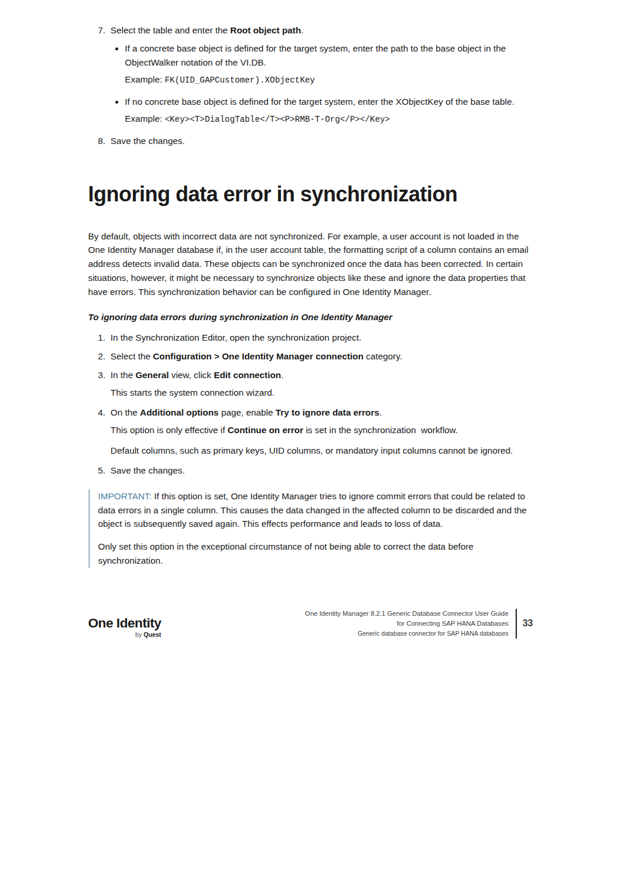Select the table and enter the Root object path.
If a concrete base object is defined for the target system, enter the path to the base object in the ObjectWalker notation of the VI.DB.
Example: FK(UID_GAPCustomer).XObjectKey
If no concrete base object is defined for the target system, enter the XObjectKey of the base table.
Example: <Key><T>DialogTable</T><P>RMB-T-Org</P></Key>
Save the changes.
Ignoring data error in synchronization
By default, objects with incorrect data are not synchronized. For example, a user account is not loaded in the One Identity Manager database if, in the user account table, the formatting script of a column contains an email address detects invalid data. These objects can be synchronized once the data has been corrected. In certain situations, however, it might be necessary to synchronize objects like these and ignore the data properties that have errors. This synchronization behavior can be configured in One Identity Manager.
To ignoring data errors during synchronization in One Identity Manager
In the Synchronization Editor, open the synchronization project.
Select the Configuration > One Identity Manager connection category.
In the General view, click Edit connection.
This starts the system connection wizard.
On the Additional options page, enable Try to ignore data errors.
This option is only effective if Continue on error is set in the synchronization workflow.
Default columns, such as primary keys, UID columns, or mandatory input columns cannot be ignored.
Save the changes.
IMPORTANT: If this option is set, One Identity Manager tries to ignore commit errors that could be related to data errors in a single column. This causes the data changed in the affected column to be discarded and the object is subsequently saved again. This effects performance and leads to loss of data.
Only set this option in the exceptional circumstance of not being able to correct the data before synchronization.
One Identity
by Quest
One Identity Manager 8.2.1 Generic Database Connector User Guide
for Connecting SAP HANA Databases
Generic database connector for SAP HANA databases
33